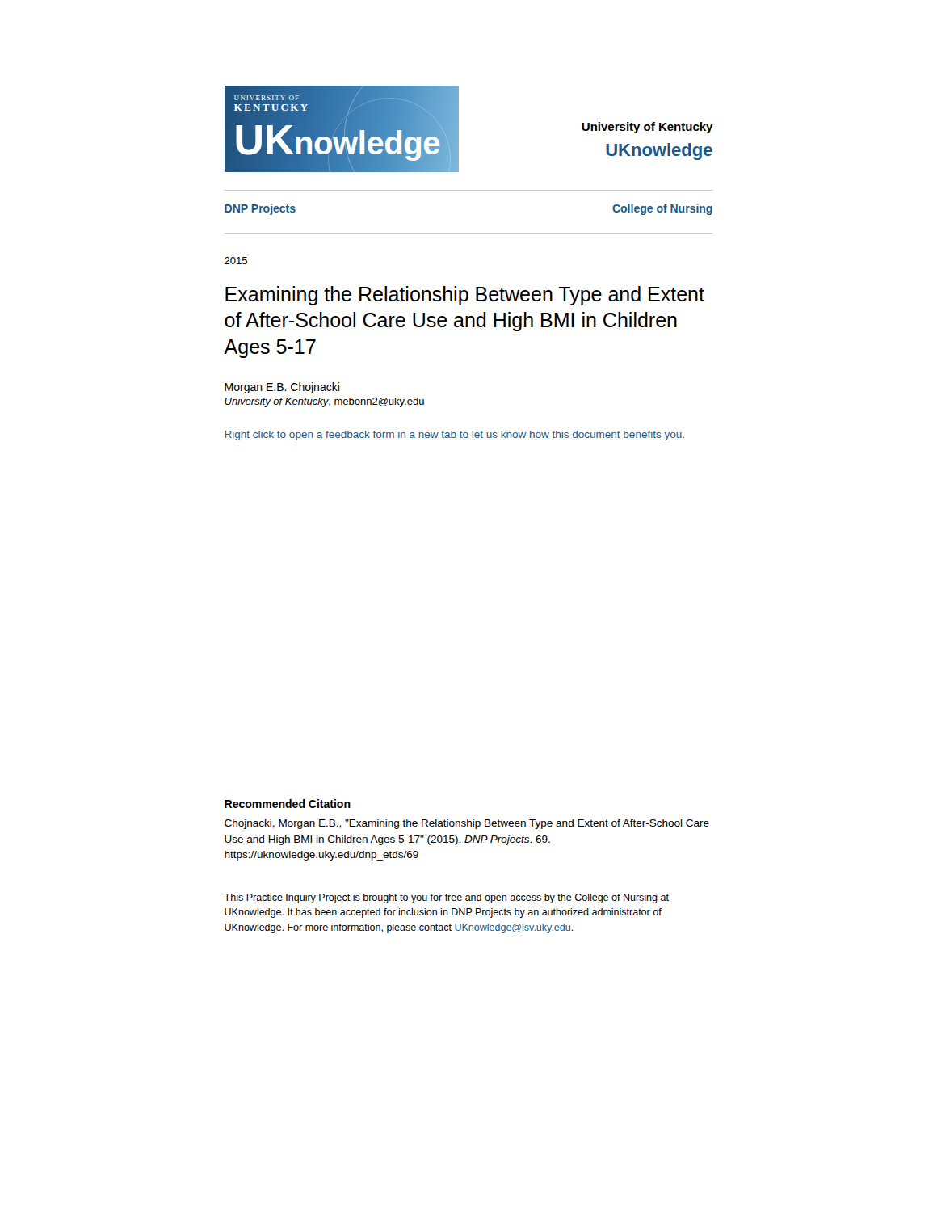University of Kentucky
UKnowledge
University of Kentucky
UKnowledge
DNP Projects College of Nursing
2015
Examining the Relationship Between Type and Extent of After-School Care Use and High BMI in Children Ages 5-17
Morgan E.B. Chojnacki
University of Kentucky, mebonn2@uky.edu
Right click to open a feedback form in a new tab to let us know how this document benefits you.
Recommended Citation
Chojnacki, Morgan E.B., "Examining the Relationship Between Type and Extent of After-School Care Use and High BMI in Children Ages 5-17" (2015). DNP Projects. 69.
https://uknowledge.uky.edu/dnp_etds/69
This Practice Inquiry Project is brought to you for free and open access by the College of Nursing at UKnowledge. It has been accepted for inclusion in DNP Projects by an authorized administrator of UKnowledge. For more information, please contact UKnowledge@lsv.uky.edu.